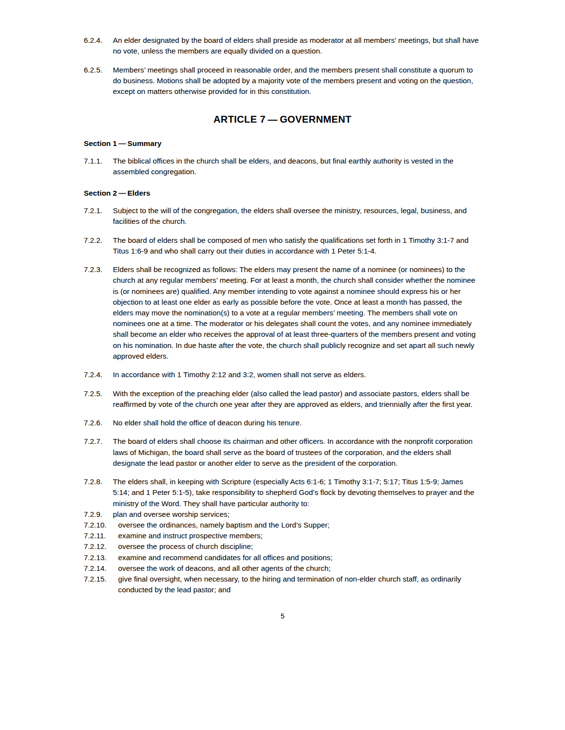6.2.4.
An elder designated by the board of elders shall preside as moderator at all members’ meetings, but shall have no vote, unless the members are equally divided on a question.
6.2.5.
Members’ meetings shall proceed in reasonable order, and the members present shall constitute a quorum to do business. Motions shall be adopted by a majority vote of the members present and voting on the question, except on matters otherwise provided for in this constitution.
ARTICLE 7 — GOVERNMENT
Section 1 — Summary
7.1.1.
The biblical offices in the church shall be elders, and deacons, but final earthly authority is vested in the assembled congregation.
Section 2 — Elders
7.2.1.
Subject to the will of the congregation, the elders shall oversee the ministry, resources, legal, business, and facilities of the church.
7.2.2.
The board of elders shall be composed of men who satisfy the qualifications set forth in 1 Timothy 3:1-7 and Titus 1:6-9 and who shall carry out their duties in accordance with 1 Peter 5:1-4.
7.2.3.
Elders shall be recognized as follows: The elders may present the name of a nominee (or nominees) to the church at any regular members’ meeting. For at least a month, the church shall consider whether the nominee is (or nominees are) qualified. Any member intending to vote against a nominee should express his or her objection to at least one elder as early as possible before the vote. Once at least a month has passed, the elders may move the nomination(s) to a vote at a regular members’ meeting. The members shall vote on nominees one at a time. The moderator or his delegates shall count the votes, and any nominee immediately shall become an elder who receives the approval of at least three-quarters of the members present and voting on his nomination. In due haste after the vote, the church shall publicly recognize and set apart all such newly approved elders.
7.2.4.
In accordance with 1 Timothy 2:12 and 3:2, women shall not serve as elders.
7.2.5.
With the exception of the preaching elder (also called the lead pastor) and associate pastors, elders shall be reaffirmed by vote of the church one year after they are approved as elders, and triennially after the first year.
7.2.6.
No elder shall hold the office of deacon during his tenure.
7.2.7.
The board of elders shall choose its chairman and other officers. In accordance with the nonprofit corporation laws of Michigan, the board shall serve as the board of trustees of the corporation, and the elders shall designate the lead pastor or another elder to serve as the president of the corporation.
7.2.8.
The elders shall, in keeping with Scripture (especially Acts 6:1-6; 1 Timothy 3:1-7; 5:17; Titus 1:5-9; James 5:14; and 1 Peter 5:1-5), take responsibility to shepherd God’s flock by devoting themselves to prayer and the ministry of the Word. They shall have particular authority to:
7.2.9.
plan and oversee worship services;
7.2.10.
oversee the ordinances, namely baptism and the Lord’s Supper;
7.2.11.
examine and instruct prospective members;
7.2.12.
oversee the process of church discipline;
7.2.13.
examine and recommend candidates for all offices and positions;
7.2.14.
oversee the work of deacons, and all other agents of the church;
7.2.15.
give final oversight, when necessary, to the hiring and termination of non-elder church staff, as ordinarily conducted by the lead pastor; and
5